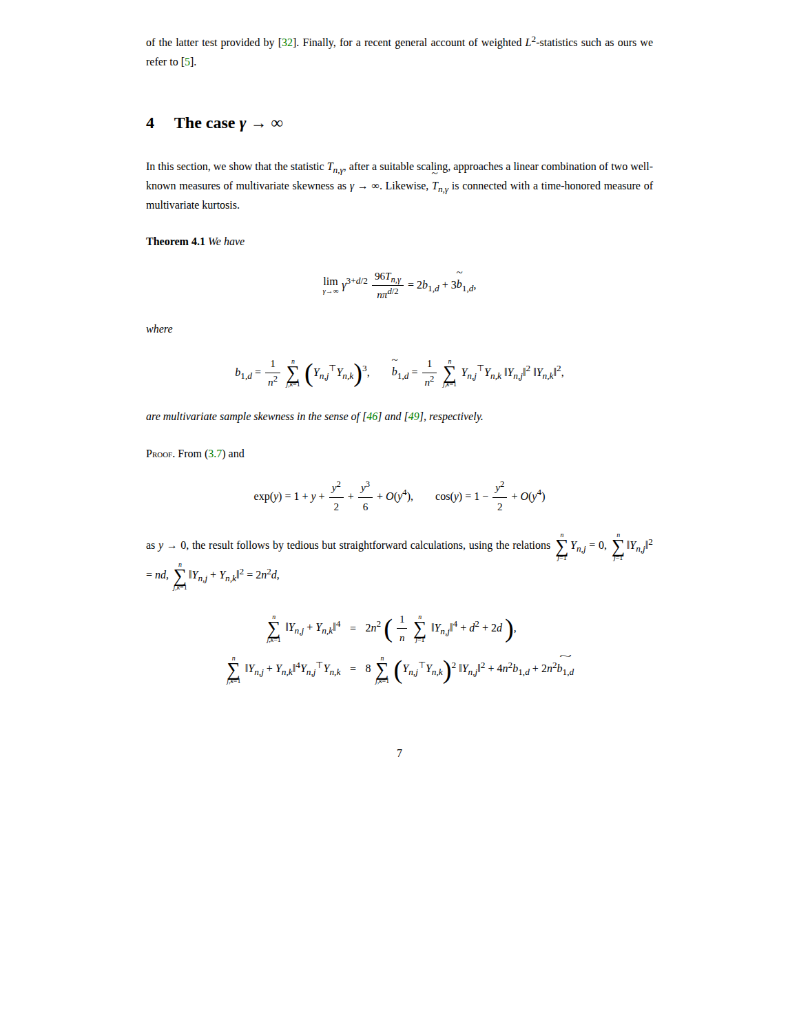of the latter test provided by [32]. Finally, for a recent general account of weighted L2-statistics such as ours we refer to [5].
4 The case γ → ∞
In this section, we show that the statistic Tn,γ, after a suitable scaling, approaches a linear combination of two well-known measures of multivariate skewness as γ → ∞. Likewise, Tn,γ is connected with a time-honored measure of multivariate kurtosis.
Theorem 4.1 We have
lim γ→∞γ3+d/2 96Tn,γ nπd/2 = 2b1,d + 3b1,d,
where
b1,d = 1 n2 n∑j,k=1 (Yn,j⊤Yn,k)3, b1,d = 1 n2 n∑j,k=1 Yn,j⊤Yn,k ‖Yn,j‖2 ‖Yn,k‖2,
are multivariate sample skewness in the sense of [46] and [49], respectively.
Proof. From (3.7) and
exp(y) = 1 + y + y22 + y36 + O(y4), cos(y) = 1 − y22 + O(y4)
as y → 0, the result follows by tedious but straightforward calculations, using the relations n∑j=1 Yn,j = 0, n∑j=1‖Yn,j‖2 = nd, n∑j,k=1‖Yn,j + Yn,k‖2 = 2n2d,
| n ∑ j,k =1 ‖ Y n,j + Y n,k ‖ 4 | = | 2 n 2 ( 1 n n ∑ j =1 ‖ Y n,j ‖ 4 + d 2 + 2 d ) , |
| n ∑ j,k =1 ‖ Y n,j + Y n,k ‖ 4 Y n,j ⊤ Y n,k | = | 8 n ∑ j,k =1 ( Y n,j ⊤ Y n,k ) 2 ‖ Y n,j ‖ 2 + 4 n 2 b 1, d + 2 n 2 b 1, d |
7